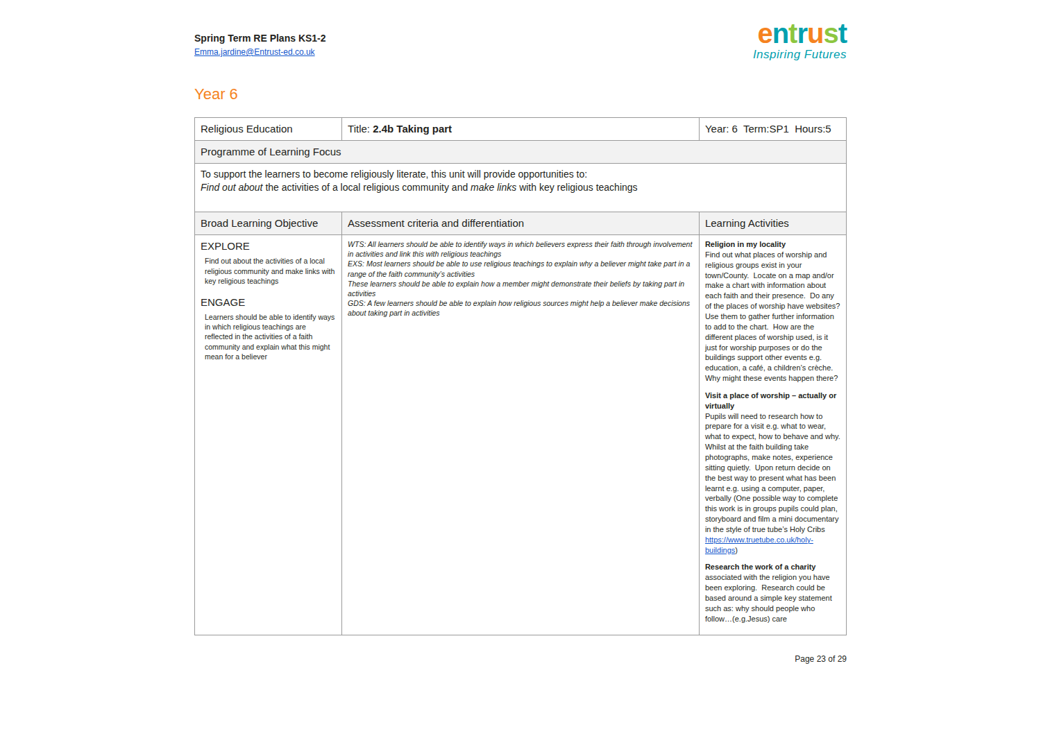Spring Term RE Plans KS1-2
Emma.jardine@Entrust-ed.co.uk
entrust
Inspiring Futures
Year 6
| Religious Education | Title: 2.4b Taking part | Year: 6 Term:SP1 Hours:5 |
| Programme of Learning Focus |
| To support the learners to become religiously literate, this unit will provide opportunities to: Find out about the activities of a local religious community and make links with key religious teachings |
| Broad Learning Objective | Assessment criteria and differentiation | Learning Activities |
| EXPLORE Find out about the activities of a local religious community and make links with key religious teachings ENGAGE Learners should be able to identify ways in which religious teachings are reflected in the activities of a faith community and explain what this might mean for a believer | WTS: All learners should be able to identify ways in which believers express their faith through involvement in activities and link this with religious teachings EXS: Most learners should be able to use religious teachings to explain why a believer might take part in a range of the faith community’s activities These learners should be able to explain how a member might demonstrate their beliefs by taking part in activities GDS: A few learners should be able to explain how religious sources might help a believer make decisions about taking part in activities | Religion in my locality Find out what places of worship and religious groups exist in your town/County. Locate on a map and/or make a chart with information about each faith and their presence. Do any of the places of worship have websites? Use them to gather further information to add to the chart. How are the different places of worship used, is it just for worship purposes or do the buildings support other events e.g. education, a café, a children’s crèche. Why might these events happen there? Visit a place of worship – actually or virtually Pupils will need to research how to prepare for a visit e.g. what to wear, what to expect, how to behave and why. Whilst at the faith building take photographs, make notes, experience sitting quietly. Upon return decide on the best way to present what has been learnt e.g. using a computer, paper, verbally (One possible way to complete this work is in groups pupils could plan, storyboard and film a mini documentary in the style of true tube’s Holy Cribs https://www.truetube.co.uk/holy-buildings ) Research the work of a charity associated with the religion you have been exploring. Research could be based around a simple key statement such as: why should people who follow…(e.g.Jesus) care |
Page 23 of 29